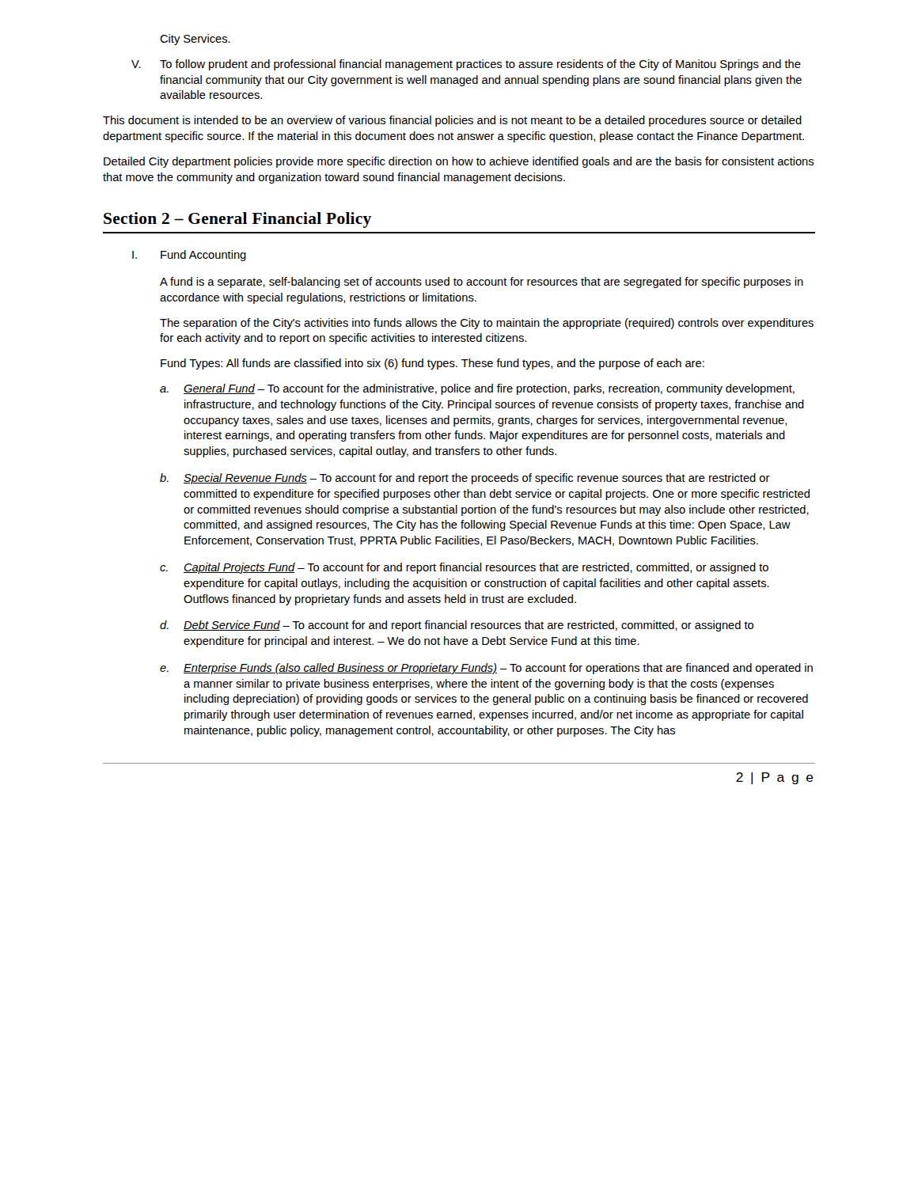City Services.
V.
To follow prudent and professional financial management practices to assure residents of the City of Manitou Springs and the financial community that our City government is well managed and annual spending plans are sound financial plans given the available resources.
This document is intended to be an overview of various financial policies and is not meant to be a detailed procedures source or detailed department specific source. If the material in this document does not answer a specific question, please contact the Finance Department.
Detailed City department policies provide more specific direction on how to achieve identified goals and are the basis for consistent actions that move the community and organization toward sound financial management decisions.
Section 2 – General Financial Policy
I.
Fund Accounting
A fund is a separate, self-balancing set of accounts used to account for resources that are segregated for specific purposes in accordance with special regulations, restrictions or limitations.
The separation of the City's activities into funds allows the City to maintain the appropriate (required) controls over expenditures for each activity and to report on specific activities to interested citizens.
Fund Types: All funds are classified into six (6) fund types. These fund types, and the purpose of each are:
a.
General Fund – To account for the administrative, police and fire protection, parks, recreation, community development, infrastructure, and technology functions of the City. Principal sources of revenue consists of property taxes, franchise and occupancy taxes, sales and use taxes, licenses and permits, grants, charges for services, intergovernmental revenue, interest earnings, and operating transfers from other funds. Major expenditures are for personnel costs, materials and supplies, purchased services, capital outlay, and transfers to other funds.
b.
Special Revenue Funds – To account for and report the proceeds of specific revenue sources that are restricted or committed to expenditure for specified purposes other than debt service or capital projects. One or more specific restricted or committed revenues should comprise a substantial portion of the fund's resources but may also include other restricted, committed, and assigned resources, The City has the following Special Revenue Funds at this time: Open Space, Law Enforcement, Conservation Trust, PPRTA Public Facilities, El Paso/Beckers, MACH, Downtown Public Facilities.
c.
Capital Projects Fund – To account for and report financial resources that are restricted, committed, or assigned to expenditure for capital outlays, including the acquisition or construction of capital facilities and other capital assets. Outflows financed by proprietary funds and assets held in trust are excluded.
d.
Debt Service Fund – To account for and report financial resources that are restricted, committed, or assigned to expenditure for principal and interest. – We do not have a Debt Service Fund at this time.
e.
Enterprise Funds (also called Business or Proprietary Funds) – To account for operations that are financed and operated in a manner similar to private business enterprises, where the intent of the governing body is that the costs (expenses including depreciation) of providing goods or services to the general public on a continuing basis be financed or recovered primarily through user determination of revenues earned, expenses incurred, and/or net income as appropriate for capital maintenance, public policy, management control, accountability, or other purposes. The City has
2 | P a g e